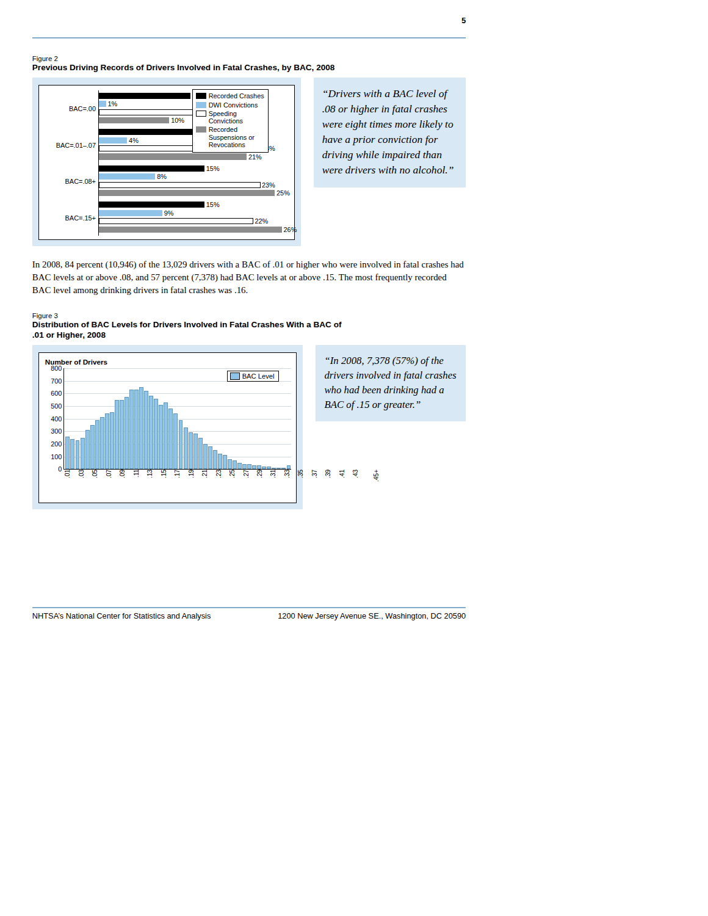5
Figure 2
Previous Driving Records of Drivers Involved in Fatal Crashes, by BAC, 2008
Recorded Crashes
DWI Convictions
Speeding
Convictions
Recorded
Suspensions or
Revocations
BAC=.00
BAC=.01–.07
BAC=.08+
BAC=.15+
13%
1%
19%
10%
15%
4%
23%
21%
15%
8%
23%
25%
15%
9%
22%
26%
“Drivers with a BAC level of .08 or higher in fatal crashes were eight times more likely to have a prior conviction for driving while impaired than were drivers with no alcohol.”
In 2008, 84 percent (10,946) of the 13,029 drivers with a BAC of .01 or higher who were involved in fatal crashes had BAC levels at or above .08, and 57 percent (7,378) had BAC levels at or above .15. The most frequently recorded BAC level among drinking drivers in fatal crashes was .16.
Figure 3
Distribution of BAC Levels for Drivers Involved in Fatal Crashes With a BAC of
.01 or Higher, 2008
Number of Drivers
BAC Level
800 700 600 500 400 300 200 100 0
.01
.02
.03
.04
.05
.06
.07
.08
.09
.10
.11
.12
.13
.14
.15
.16
.17
.18
.19
.20
.21
.22
.23
.24
.25
.26
.27
.28
.29
.30
.31
.32
.33
.34
.35
.36
.37
.38
.39
.40
.41
.42
.43
.44
.45
.45+
“In 2008, 7,378 (57%) of the drivers involved in fatal crashes who had been drinking had a BAC of .15 or greater.”
NHTSA’s National Center for Statistics and Analysis
1200 New Jersey Avenue SE., Washington, DC 20590